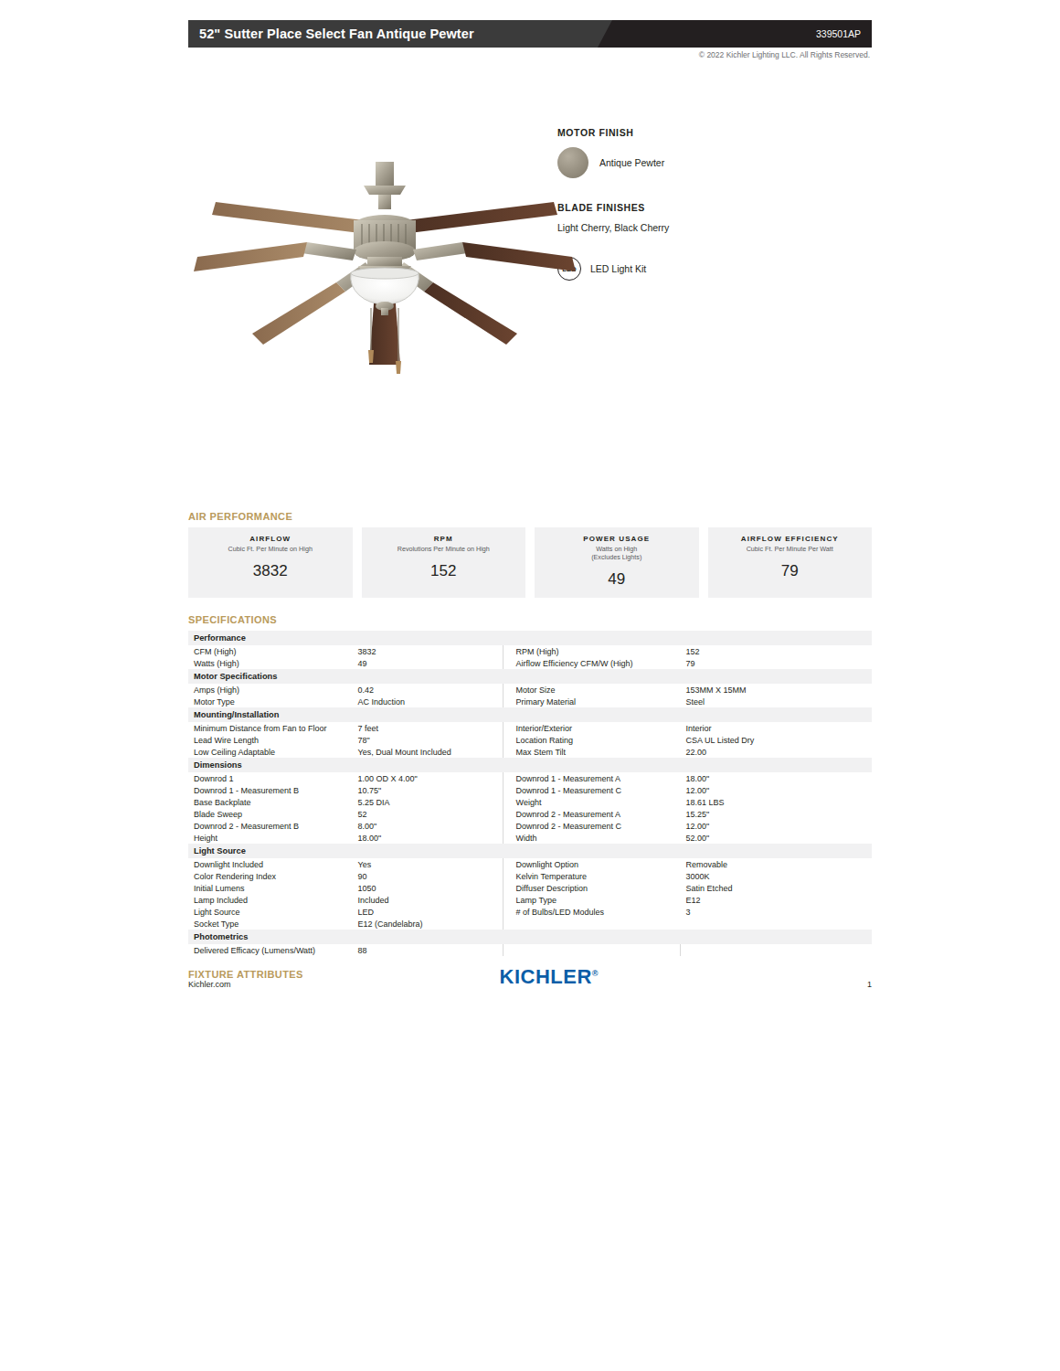52" Sutter Place Select Fan Antique Pewter
339501AP
© 2022 Kichler Lighting LLC. All Rights Reserved.
MOTOR FINISH
Antique Pewter
BLADE FINISHES
Light Cherry, Black Cherry
LED
LED Light Kit
AIR PERFORMANCE
AIRFLOW
Cubic Ft. Per Minute on High
3832
RPM
Revolutions Per Minute on High
152
POWER USAGE
Watts on High
(Excludes Lights)
49
AIRFLOW EFFICIENCY
Cubic Ft. Per Minute Per Watt
79
SPECIFICATIONS
| Performance |
| CFM (High) | 3832 | RPM (High) | 152 |
| Watts (High) | 49 | Airflow Efficiency CFM/W (High) | 79 |
| Motor Specifications |
| Amps (High) | 0.42 | Motor Size | 153MM X 15MM |
| Motor Type | AC Induction | Primary Material | Steel |
| Mounting/Installation |
| Minimum Distance from Fan to Floor | 7 feet | Interior/Exterior | Interior |
| Lead Wire Length | 78" | Location Rating | CSA UL Listed Dry |
| Low Ceiling Adaptable | Yes, Dual Mount Included | Max Stem Tilt | 22.00 |
| Dimensions |
| Downrod 1 | 1.00 OD X 4.00" | Downrod 1 - Measurement A | 18.00" |
| Downrod 1 - Measurement B | 10.75" | Downrod 1 - Measurement C | 12.00" |
| Base Backplate | 5.25 DIA | Weight | 18.61 LBS |
| Blade Sweep | 52 | Downrod 2 - Measurement A | 15.25" |
| Downrod 2 - Measurement B | 8.00" | Downrod 2 - Measurement C | 12.00" |
| Height | 18.00" | Width | 52.00" |
| Light Source |
| Downlight Included | Yes | Downlight Option | Removable |
| Color Rendering Index | 90 | Kelvin Temperature | 3000K |
| Initial Lumens | 1050 | Diffuser Description | Satin Etched |
| Lamp Included | Included | Lamp Type | E12 |
| Light Source | LED | # of Bulbs/LED Modules | 3 |
| Socket Type | E12 (Candelabra) | | |
| Photometrics |
| Delivered Efficacy (Lumens/Watt) | 88 | | |
FIXTURE ATTRIBUTES
Kichler.com
KICHLER®
1